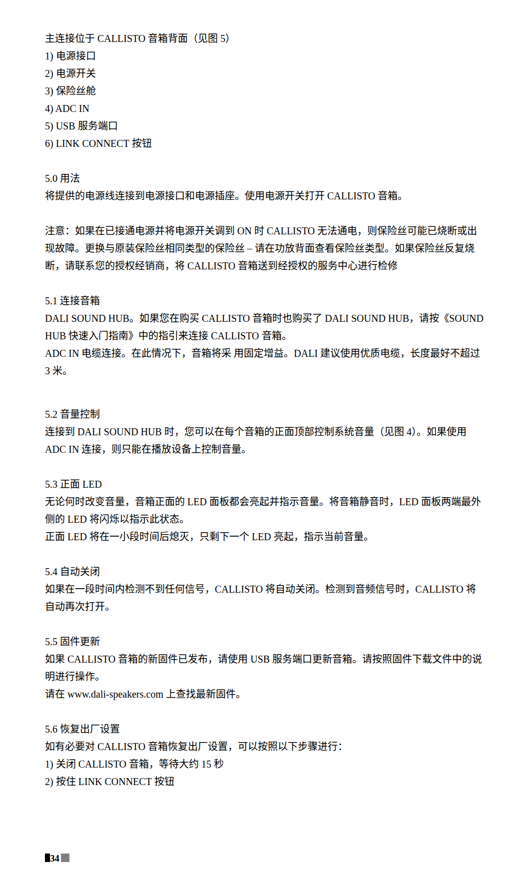主连接位于 CALLISTO 音箱背面（见图 5）
1) 电源接口
2) 电源开关
3) 保险丝舱
4) ADC IN
5) USB 服务端口
6) LINK CONNECT 按钮
5.0 用法
将提供的电源线连接到电源接口和电源插座。使用电源开关打开 CALLISTO 音箱。
注意：如果在已接通电源并将电源开关调到 ON 时 CALLISTO 无法通电，则保险丝可能已烧断或出现故障。更换与原装保险丝相同类型的保险丝 – 请在功放背面查看保险丝类型。如果保险丝反复烧断，请联系您的授权经销商，将 CALLISTO 音箱送到经授权的服务中心进行检修
5.1 连接音箱
DALI SOUND HUB。如果您在购买 CALLISTO 音箱时也购买了 DALI SOUND HUB，请按《SOUND HUB 快速入门指南》中的指引来连接 CALLISTO 音箱。
ADC IN 电缆连接。在此情况下，音箱将采 用固定增益。DALI 建议使用优质电缆，长度最好不超过 3 米。
5.2 音量控制
连接到 DALI SOUND HUB 时，您可以在每个音箱的正面顶部控制系统音量（见图 4）。如果使用 ADC IN 连接，则只能在播放设备上控制音量。
5.3 正面 LED
无论何时改变音量，音箱正面的 LED 面板都会亮起并指示音量。将音箱静音时，LED 面板两端最外侧的 LED 将闪烁以指示此状态。
正面 LED 将在一小段时间后熄灭，只剩下一个 LED 亮起，指示当前音量。
5.4 自动关闭
如果在一段时间内检测不到任何信号，CALLISTO 将自动关闭。检测到音频信号时，CALLISTO 将自动再次打开。
5.5 固件更新
如果 CALLISTO 音箱的新固件已发布，请使用 USB 服务端口更新音箱。请按照固件下载文件中的说明进行操作。
请在 www.dali-speakers.com 上查找最新固件。
5.6 恢复出厂设置
如有必要对 CALLISTO 音箱恢复出厂设置，可以按照以下步骤进行：
1) 关闭 CALLISTO 音箱，等待大约 15 秒
2) 按住 LINK CONNECT 按钮
34